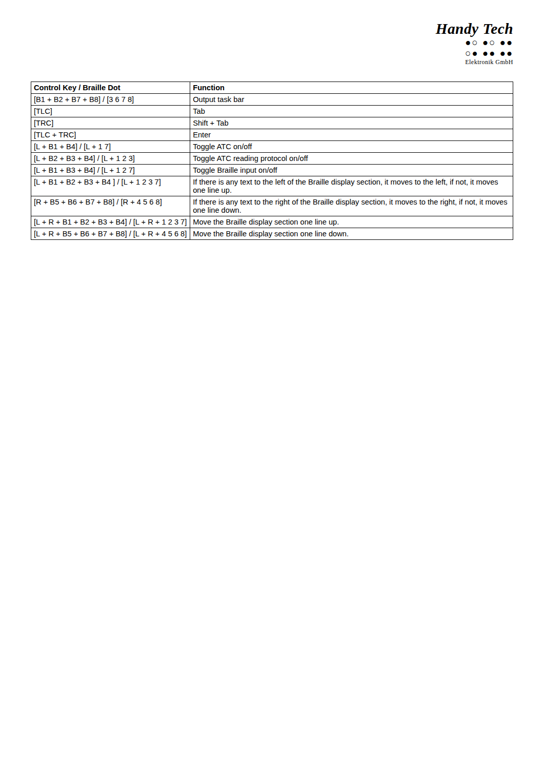Handy Tech
●○ ●○ ●●
○● ●● ●●
Elektronik GmbH
| Control Key / Braille Dot | Function |
| --- | --- |
| [B1 + B2 + B7 + B8] / [3 6 7 8] | Output task bar |
| [TLC] | Tab |
| [TRC] | Shift + Tab |
| [TLC + TRC] | Enter |
| [L + B1 + B4] / [L + 1 7] | Toggle ATC on/off |
| [L + B2 + B3 + B4] / [L + 1 2 3] | Toggle ATC reading protocol on/off |
| [L + B1 + B3 + B4] / [L + 1 2 7] | Toggle Braille input on/off |
| [L + B1 + B2 + B3 + B4 ] / [L + 1 2 3 7] | If there is any text to the left of the Braille display section, it moves to the left, if not, it moves one line up. |
| [R + B5 + B6 + B7 + B8] / [R + 4 5 6 8] | If there is any text to the right of the Braille display section, it moves to the right, if not, it moves one line down. |
| [L + R + B1 + B2 + B3 + B4] / [L + R + 1 2 3 7] | Move the Braille display section one line up. |
| [L + R + B5 + B6 + B7 + B8] / [L + R + 4 5 6 8] | Move the Braille display section one line down. |